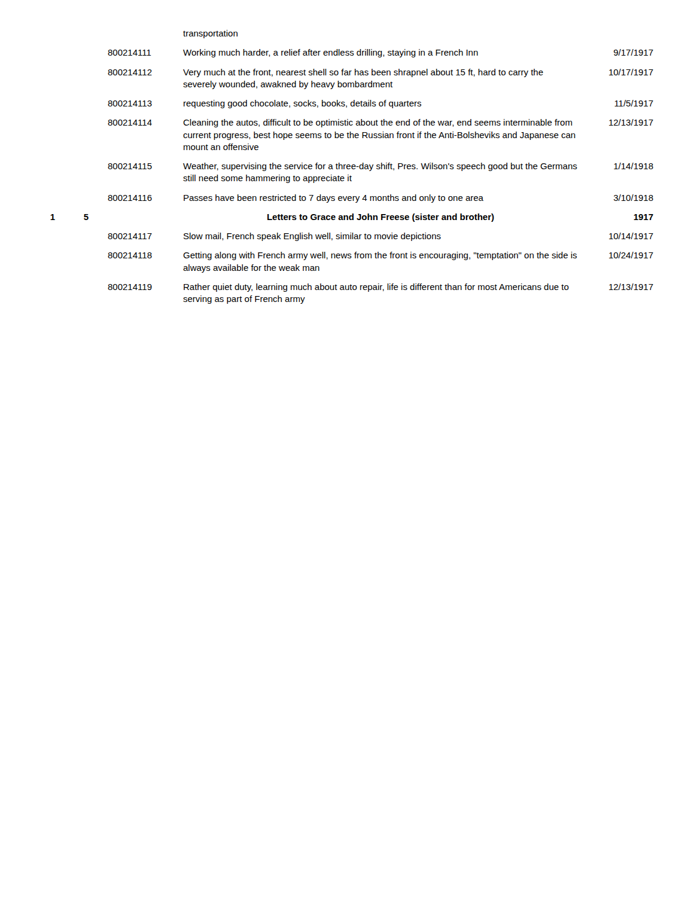| | | | transportation | |
| | | 800214111 | Working much harder, a relief after endless drilling, staying in a French Inn | 9/17/1917 |
| | | 800214112 | Very much at the front, nearest shell so far has been shrapnel about 15 ft, hard to carry the severely wounded, awakned by heavy bombardment | 10/17/1917 |
| | | 800214113 | requesting good chocolate, socks, books, details of quarters | 11/5/1917 |
| | | 800214114 | Cleaning the autos, difficult to be optimistic about the end of the war, end seems interminable from current progress, best hope seems to be the Russian front if the Anti-Bolsheviks and Japanese can mount an offensive | 12/13/1917 |
| | | 800214115 | Weather, supervising the service for a three-day shift, Pres. Wilson's speech good but the Germans still need some hammering to appreciate it | 1/14/1918 |
| | | 800214116 | Passes have been restricted to 7 days every 4 months and only to one area | 3/10/1918 |
| 1 | 5 | | Letters to Grace and John Freese (sister and brother) | 1917 |
| | | 800214117 | Slow mail, French speak English well, similar to movie depictions | 10/14/1917 |
| | | 800214118 | Getting along with French army well, news from the front is encouraging, "temptation" on the side is always available for the weak man | 10/24/1917 |
| | | 800214119 | Rather quiet duty, learning much about auto repair, life is different than for most Americans due to serving as part of French army | 12/13/1917 |